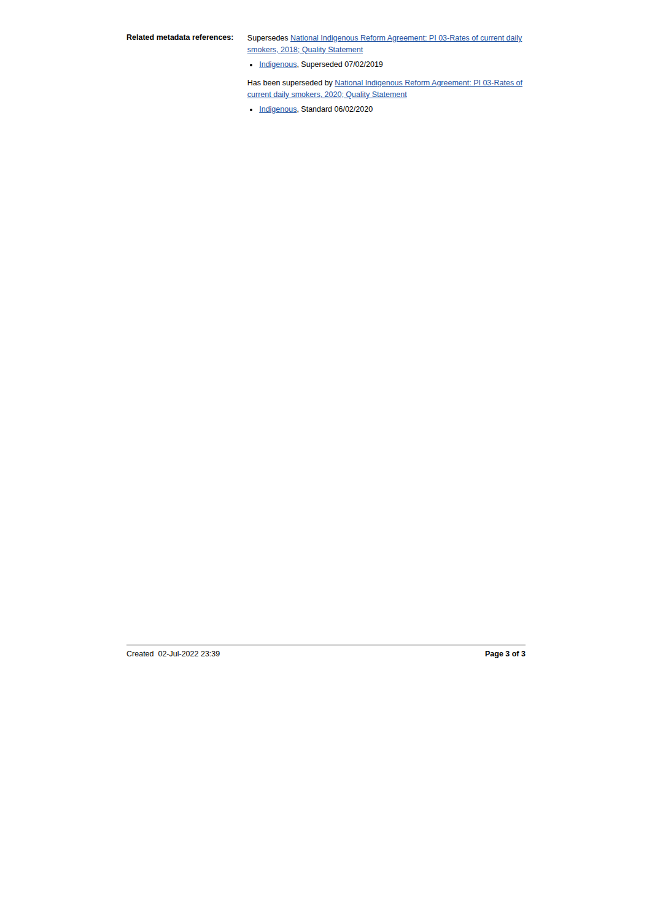| Related metadata references: | Supersedes National Indigenous Reform Agreement: PI 03-Rates of current daily smokers, 2018; Quality Statement Indigenous , Superseded 07/02/2019 Has been superseded by National Indigenous Reform Agreement: PI 03-Rates of current daily smokers, 2020; Quality Statement Indigenous , Standard 06/02/2020 |
Created 02-Jul-2022 23:39
Page 3 of 3